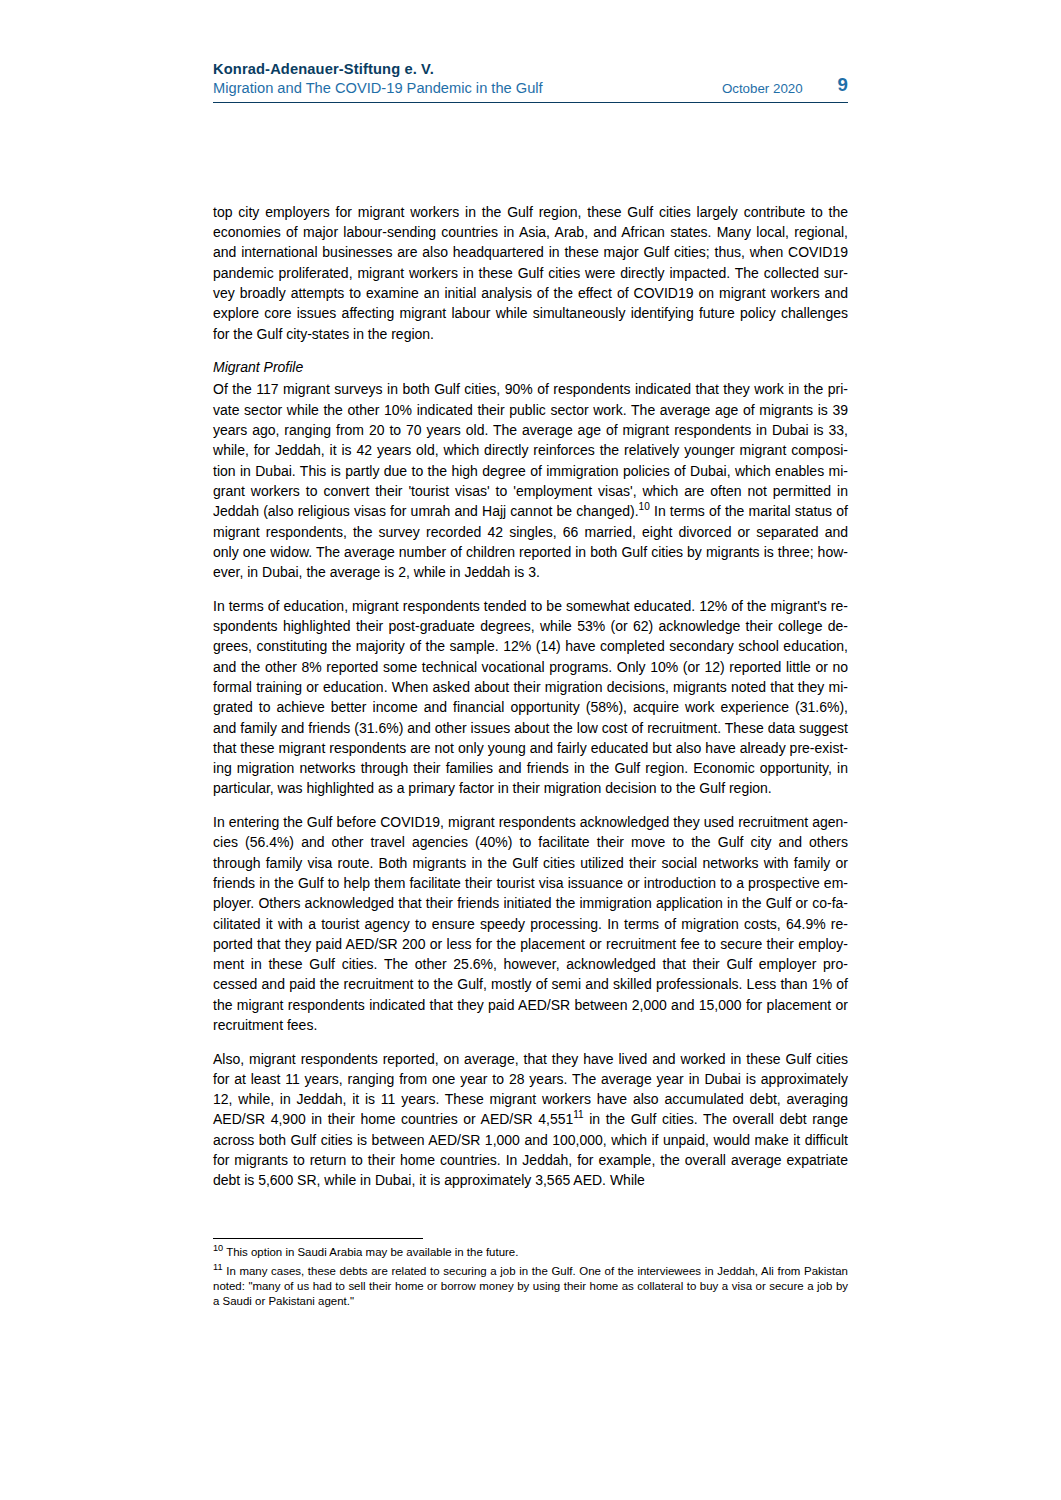Konrad-Adenauer-Stiftung e. V.
Migration and The COVID-19 Pandemic in the Gulf
October 2020
9
top city employers for migrant workers in the Gulf region, these Gulf cities largely contribute to the economies of major labour-sending countries in Asia, Arab, and African states. Many local, regional, and international businesses are also headquartered in these major Gulf cities; thus, when COVID19 pandemic proliferated, migrant workers in these Gulf cities were directly impacted. The collected survey broadly attempts to examine an initial analysis of the effect of COVID19 on migrant workers and explore core issues affecting migrant labour while simultaneously identifying future policy challenges for the Gulf city-states in the region.
Migrant Profile
Of the 117 migrant surveys in both Gulf cities, 90% of respondents indicated that they work in the private sector while the other 10% indicated their public sector work. The average age of migrants is 39 years ago, ranging from 20 to 70 years old. The average age of migrant respondents in Dubai is 33, while, for Jeddah, it is 42 years old, which directly reinforces the relatively younger migrant composition in Dubai. This is partly due to the high degree of immigration policies of Dubai, which enables migrant workers to convert their 'tourist visas' to 'employment visas', which are often not permitted in Jeddah (also religious visas for umrah and Hajj cannot be changed).10 In terms of the marital status of migrant respondents, the survey recorded 42 singles, 66 married, eight divorced or separated and only one widow. The average number of children reported in both Gulf cities by migrants is three; however, in Dubai, the average is 2, while in Jeddah is 3.
In terms of education, migrant respondents tended to be somewhat educated. 12% of the migrant's respondents highlighted their post-graduate degrees, while 53% (or 62) acknowledge their college degrees, constituting the majority of the sample. 12% (14) have completed secondary school education, and the other 8% reported some technical vocational programs. Only 10% (or 12) reported little or no formal training or education. When asked about their migration decisions, migrants noted that they migrated to achieve better income and financial opportunity (58%), acquire work experience (31.6%), and family and friends (31.6%) and other issues about the low cost of recruitment. These data suggest that these migrant respondents are not only young and fairly educated but also have already pre-existing migration networks through their families and friends in the Gulf region. Economic opportunity, in particular, was highlighted as a primary factor in their migration decision to the Gulf region.
In entering the Gulf before COVID19, migrant respondents acknowledged they used recruitment agencies (56.4%) and other travel agencies (40%) to facilitate their move to the Gulf city and others through family visa route. Both migrants in the Gulf cities utilized their social networks with family or friends in the Gulf to help them facilitate their tourist visa issuance or introduction to a prospective employer. Others acknowledged that their friends initiated the immigration application in the Gulf or co-facilitated it with a tourist agency to ensure speedy processing. In terms of migration costs, 64.9% reported that they paid AED/SR 200 or less for the placement or recruitment fee to secure their employment in these Gulf cities. The other 25.6%, however, acknowledged that their Gulf employer processed and paid the recruitment to the Gulf, mostly of semi and skilled professionals. Less than 1% of the migrant respondents indicated that they paid AED/SR between 2,000 and 15,000 for placement or recruitment fees.
Also, migrant respondents reported, on average, that they have lived and worked in these Gulf cities for at least 11 years, ranging from one year to 28 years. The average year in Dubai is approximately 12, while, in Jeddah, it is 11 years. These migrant workers have also accumulated debt, averaging AED/SR 4,900 in their home countries or AED/SR 4,55111 in the Gulf cities. The overall debt range across both Gulf cities is between AED/SR 1,000 and 100,000, which if unpaid, would make it difficult for migrants to return to their home countries. In Jeddah, for example, the overall average expatriate debt is 5,600 SR, while in Dubai, it is approximately 3,565 AED. While
10 This option in Saudi Arabia may be available in the future.
11 In many cases, these debts are related to securing a job in the Gulf. One of the interviewees in Jeddah, Ali from Pakistan noted: "many of us had to sell their home or borrow money by using their home as collateral to buy a visa or secure a job by a Saudi or Pakistani agent."